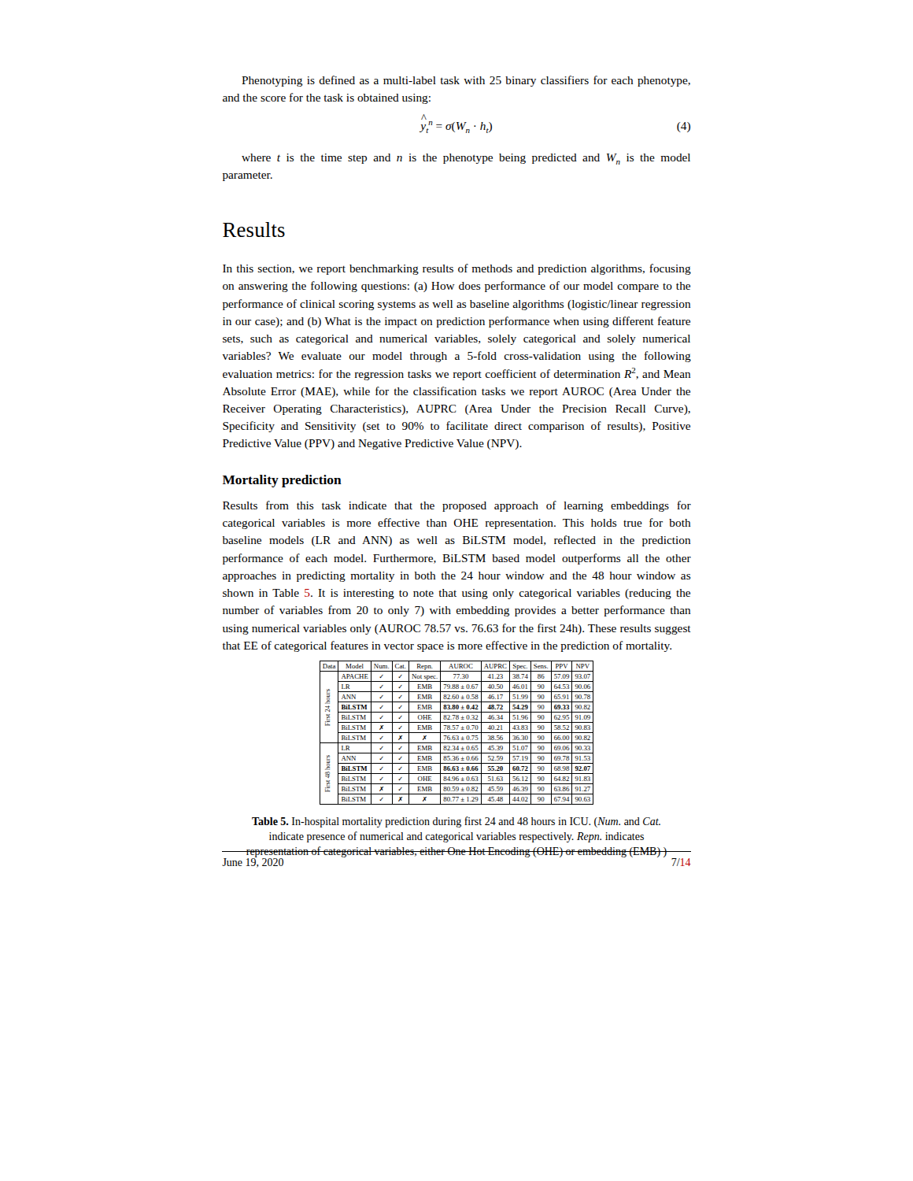Phenotyping is defined as a multi-label task with 25 binary classifiers for each phenotype, and the score for the task is obtained using:
ytn = σ(Wn · ht)
(4)
where t is the time step and n is the phenotype being predicted and Wn is the model parameter.
Results
In this section, we report benchmarking results of methods and prediction algorithms, focusing on answering the following questions: (a) How does performance of our model compare to the performance of clinical scoring systems as well as baseline algorithms (logistic/linear regression in our case); and (b) What is the impact on prediction performance when using different feature sets, such as categorical and numerical variables, solely categorical and solely numerical variables? We evaluate our model through a 5-fold cross-validation using the following evaluation metrics: for the regression tasks we report coefficient of determination R2, and Mean Absolute Error (MAE), while for the classification tasks we report AUROC (Area Under the Receiver Operating Characteristics), AUPRC (Area Under the Precision Recall Curve), Specificity and Sensitivity (set to 90% to facilitate direct comparison of results), Positive Predictive Value (PPV) and Negative Predictive Value (NPV).
Mortality prediction
Results from this task indicate that the proposed approach of learning embeddings for categorical variables is more effective than OHE representation. This holds true for both baseline models (LR and ANN) as well as BiLSTM model, reflected in the prediction performance of each model. Furthermore, BiLSTM based model outperforms all the other approaches in predicting mortality in both the 24 hour window and the 48 hour window as shown in Table 5. It is interesting to note that using only categorical variables (reducing the number of variables from 20 to only 7) with embedding provides a better performance than using numerical variables only (AUROC 78.57 vs. 76.63 for the first 24h). These results suggest that EE of categorical features in vector space is more effective in the prediction of mortality.
| Data | Model | Num. | Cat. | Repn. | AUROC | AUPRC | Spec. | Sens. | PPV | NPV |
| --- | --- | --- | --- | --- | --- | --- | --- | --- | --- | --- |
| First 24 hours | APACHE | ✓ | ✓ | Not spec. | 77.30 | 41.23 | 38.74 | 86 | 57.09 | 93.07 |
| LR | ✓ | ✓ | EMB | 79.88 ± 0.67 | 40.50 | 46.01 | 90 | 64.53 | 90.06 |
| ANN | ✓ | ✓ | EMB | 82.60 ± 0.58 | 46.17 | 51.99 | 90 | 65.91 | 90.78 |
| BiLSTM | ✓ | ✓ | EMB | 83.80 ± 0.42 | 48.72 | 54.29 | 90 | 69.33 | 90.82 |
| BiLSTM | ✓ | ✓ | OHE | 82.78 ± 0.32 | 46.34 | 51.96 | 90 | 62.95 | 91.09 |
| BiLSTM | ✗ | ✓ | EMB | 78.57 ± 0.70 | 40.21 | 43.83 | 90 | 58.52 | 90.83 |
| BiLSTM | ✓ | ✗ | ✗ | 76.63 ± 0.75 | 38.56 | 36.30 | 90 | 66.00 | 90.82 |
| First 48 hours | LR | ✓ | ✓ | EMB | 82.34 ± 0.65 | 45.39 | 51.07 | 90 | 69.06 | 90.33 |
| ANN | ✓ | ✓ | EMB | 85.36 ± 0.66 | 52.59 | 57.19 | 90 | 69.78 | 91.53 |
| BiLSTM | ✓ | ✓ | EMB | 86.63 ± 0.66 | 55.20 | 60.72 | 90 | 68.98 | 92.07 |
| BiLSTM | ✓ | ✓ | OHE | 84.96 ± 0.63 | 51.63 | 56.12 | 90 | 64.82 | 91.83 |
| BiLSTM | ✗ | ✓ | EMB | 80.59 ± 0.82 | 45.59 | 46.39 | 90 | 63.86 | 91.27 |
| BiLSTM | ✓ | ✗ | ✗ | 80.77 ± 1.29 | 45.48 | 44.02 | 90 | 67.94 | 90.63 |
Table 5. In-hospital mortality prediction during first 24 and 48 hours in ICU. (Num. and Cat. indicate presence of numerical and categorical variables respectively. Repn. indicates representation of categorical variables, either One Hot Encoding (OHE) or embedding (EMB) )
June 19, 2020
7/14